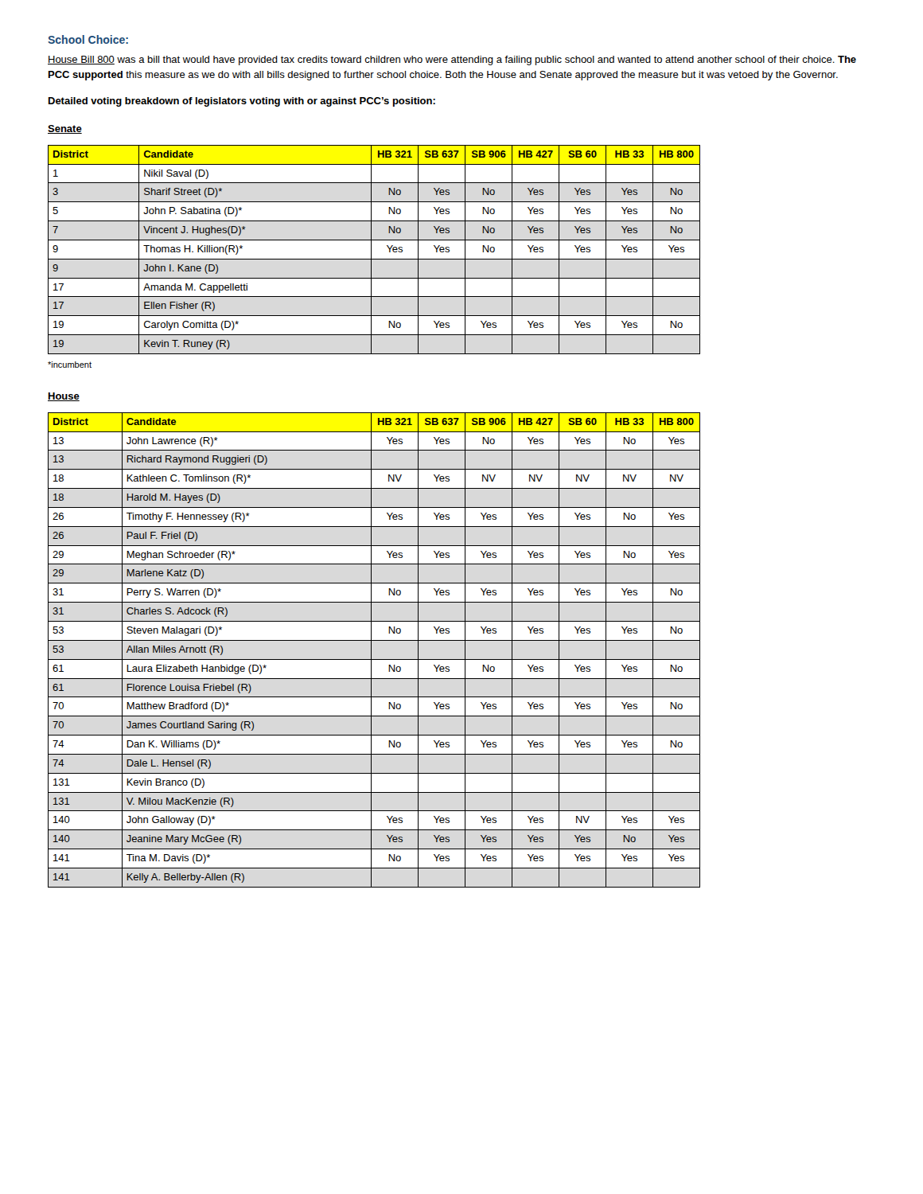School Choice:
House Bill 800 was a bill that would have provided tax credits toward children who were attending a failing public school and wanted to attend another school of their choice. The PCC supported this measure as we do with all bills designed to further school choice. Both the House and Senate approved the measure but it was vetoed by the Governor.
Detailed voting breakdown of legislators voting with or against PCC’s position:
Senate
| District | Candidate | HB 321 | SB 637 | SB 906 | HB 427 | SB 60 | HB 33 | HB 800 |
| --- | --- | --- | --- | --- | --- | --- | --- | --- |
| 1 | Nikil Saval (D) | | | | | | | |
| 3 | Sharif Street (D)* | No | Yes | No | Yes | Yes | Yes | No |
| 5 | John P. Sabatina (D)* | No | Yes | No | Yes | Yes | Yes | No |
| 7 | Vincent J. Hughes(D)* | No | Yes | No | Yes | Yes | Yes | No |
| 9 | Thomas H. Killion(R)* | Yes | Yes | No | Yes | Yes | Yes | Yes |
| 9 | John I. Kane (D) | | | | | | | |
| 17 | Amanda M. Cappelletti | | | | | | | |
| 17 | Ellen Fisher (R) | | | | | | | |
| 19 | Carolyn Comitta (D)* | No | Yes | Yes | Yes | Yes | Yes | No |
| 19 | Kevin T. Runey (R) | | | | | | | |
*incumbent
House
| District | Candidate | HB 321 | SB 637 | SB 906 | HB 427 | SB 60 | HB 33 | HB 800 |
| --- | --- | --- | --- | --- | --- | --- | --- | --- |
| 13 | John Lawrence (R)* | Yes | Yes | No | Yes | Yes | No | Yes |
| 13 | Richard Raymond Ruggieri (D) | | | | | | | |
| 18 | Kathleen C. Tomlinson (R)* | NV | Yes | NV | NV | NV | NV | NV |
| 18 | Harold M. Hayes (D) | | | | | | | |
| 26 | Timothy F. Hennessey (R)* | Yes | Yes | Yes | Yes | Yes | No | Yes |
| 26 | Paul F. Friel (D) | | | | | | | |
| 29 | Meghan Schroeder (R)* | Yes | Yes | Yes | Yes | Yes | No | Yes |
| 29 | Marlene Katz (D) | | | | | | | |
| 31 | Perry S. Warren (D)* | No | Yes | Yes | Yes | Yes | Yes | No |
| 31 | Charles S. Adcock (R) | | | | | | | |
| 53 | Steven Malagari (D)* | No | Yes | Yes | Yes | Yes | Yes | No |
| 53 | Allan Miles Arnott (R) | | | | | | | |
| 61 | Laura Elizabeth Hanbidge (D)* | No | Yes | No | Yes | Yes | Yes | No |
| 61 | Florence Louisa Friebel (R) | | | | | | | |
| 70 | Matthew Bradford (D)* | No | Yes | Yes | Yes | Yes | Yes | No |
| 70 | James Courtland Saring (R) | | | | | | | |
| 74 | Dan K. Williams (D)* | No | Yes | Yes | Yes | Yes | Yes | No |
| 74 | Dale L. Hensel (R) | | | | | | | |
| 131 | Kevin Branco (D) | | | | | | | |
| 131 | V. Milou MacKenzie (R) | | | | | | | |
| 140 | John Galloway (D)* | Yes | Yes | Yes | Yes | NV | Yes | Yes |
| 140 | Jeanine Mary McGee (R) | Yes | Yes | Yes | Yes | Yes | No | Yes |
| 141 | Tina M. Davis (D)* | No | Yes | Yes | Yes | Yes | Yes | Yes |
| 141 | Kelly A. Bellerby-Allen (R) | | | | | | | |